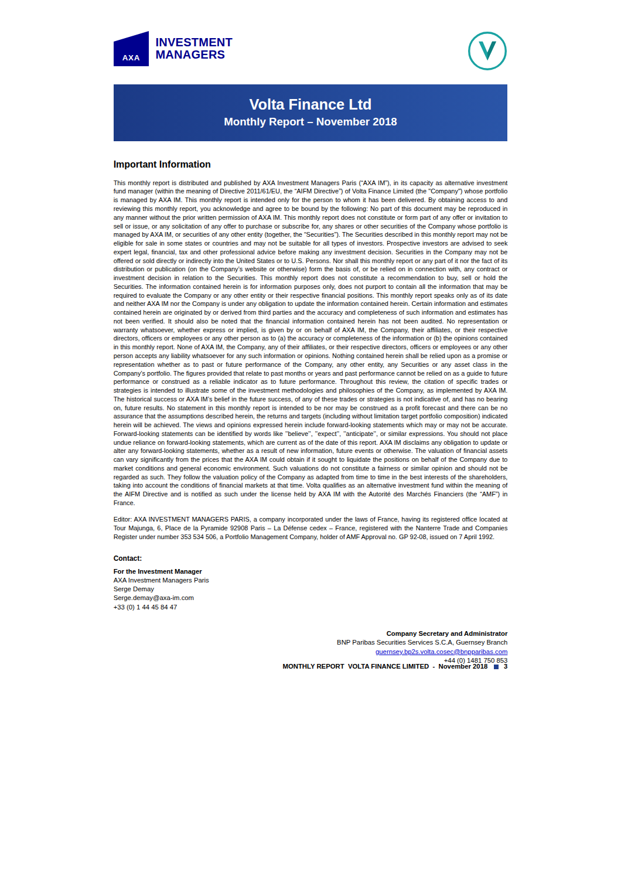INVESTMENT MANAGERS
Volta Finance Ltd
Monthly Report – November 2018
Important Information
This monthly report is distributed and published by AXA Investment Managers Paris (“AXA IM”), in its capacity as alternative investment fund manager (within the meaning of Directive 2011/61/EU, the “AIFM Directive”) of Volta Finance Limited (the "Company") whose portfolio is managed by AXA IM. This monthly report is intended only for the person to whom it has been delivered. By obtaining access to and reviewing this monthly report, you acknowledge and agree to be bound by the following: No part of this document may be reproduced in any manner without the prior written permission of AXA IM. This monthly report does not constitute or form part of any offer or invitation to sell or issue, or any solicitation of any offer to purchase or subscribe for, any shares or other securities of the Company whose portfolio is managed by AXA IM, or securities of any other entity (together, the “Securities”). The Securities described in this monthly report may not be eligible for sale in some states or countries and may not be suitable for all types of investors. Prospective investors are advised to seek expert legal, financial, tax and other professional advice before making any investment decision. Securities in the Company may not be offered or sold directly or indirectly into the United States or to U.S. Persons. Nor shall this monthly report or any part of it nor the fact of its distribution or publication (on the Company’s website or otherwise) form the basis of, or be relied on in connection with, any contract or investment decision in relation to the Securities. This monthly report does not constitute a recommendation to buy, sell or hold the Securities. The information contained herein is for information purposes only, does not purport to contain all the information that may be required to evaluate the Company or any other entity or their respective financial positions. This monthly report speaks only as of its date and neither AXA IM nor the Company is under any obligation to update the information contained herein. Certain information and estimates contained herein are originated by or derived from third parties and the accuracy and completeness of such information and estimates has not been verified. It should also be noted that the financial information contained herein has not been audited. No representation or warranty whatsoever, whether express or implied, is given by or on behalf of AXA IM, the Company, their affiliates, or their respective directors, officers or employees or any other person as to (a) the accuracy or completeness of the information or (b) the opinions contained in this monthly report. None of AXA IM, the Company, any of their affiliates, or their respective directors, officers or employees or any other person accepts any liability whatsoever for any such information or opinions. Nothing contained herein shall be relied upon as a promise or representation whether as to past or future performance of the Company, any other entity, any Securities or any asset class in the Company’s portfolio. The figures provided that relate to past months or years and past performance cannot be relied on as a guide to future performance or construed as a reliable indicator as to future performance. Throughout this review, the citation of specific trades or strategies is intended to illustrate some of the investment methodologies and philosophies of the Company, as implemented by AXA IM. The historical success or AXA IM’s belief in the future success, of any of these trades or strategies is not indicative of, and has no bearing on, future results. No statement in this monthly report is intended to be nor may be construed as a profit forecast and there can be no assurance that the assumptions described herein, the returns and targets (including without limitation target portfolio composition) indicated herein will be achieved. The views and opinions expressed herein include forward-looking statements which may or may not be accurate. Forward-looking statements can be identified by words like ’’believe’’, ’’expect’’, ’’anticipate’’, or similar expressions. You should not place undue reliance on forward-looking statements, which are current as of the date of this report. AXA IM disclaims any obligation to update or alter any forward-looking statements, whether as a result of new information, future events or otherwise. The valuation of financial assets can vary significantly from the prices that the AXA IM could obtain if it sought to liquidate the positions on behalf of the Company due to market conditions and general economic environment. Such valuations do not constitute a fairness or similar opinion and should not be regarded as such. They follow the valuation policy of the Company as adapted from time to time in the best interests of the shareholders, taking into account the conditions of financial markets at that time. Volta qualifies as an alternative investment fund within the meaning of the AIFM Directive and is notified as such under the license held by AXA IM with the Autorité des Marchés Financiers (the “AMF”) in France.
Editor: AXA INVESTMENT MANAGERS PARIS, a company incorporated under the laws of France, having its registered office located at Tour Majunga, 6, Place de la Pyramide 92908 Paris – La Défense cedex – France, registered with the Nanterre Trade and Companies Register under number 353 534 506, a Portfolio Management Company, holder of AMF Approval no. GP 92-08, issued on 7 April 1992.
Contact:
For the Investment Manager
AXA Investment Managers Paris
Serge Demay
Serge.demay@axa-im.com
+33 (0) 1 44 45 84 47
Company Secretary and Administrator
BNP Paribas Securities Services S.C.A, Guernsey Branch
guernsey.bp2s.volta.cosec@bnpparibas.com
+44 (0) 1481 750 853
MONTHLY REPORT VOLTA FINANCE LIMITED - November 2018 3